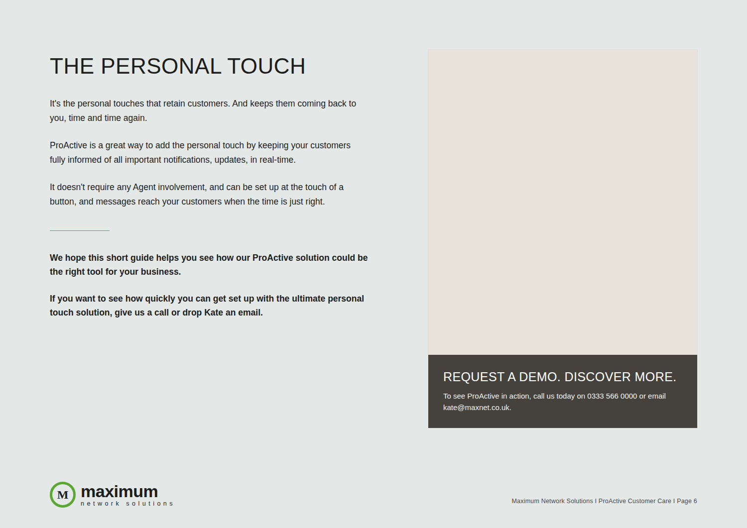The Personal Touch
It's the personal touches that retain customers. And keeps them coming back to you, time and time again.
ProActive is a great way to add the personal touch by keeping your customers fully informed of all important notifications, updates, in real-time.
It doesn't require any Agent involvement, and can be set up at the touch of a button, and messages reach your customers when the time is just right.
We hope this short guide helps you see how our ProActive solution could be the right tool for your business.
If you want to see how quickly you can get set up with the ultimate personal touch solution, give us a call or drop Kate an email.
Request a demo. Discover more.
To see ProActive in action, call us today on 0333 566 0000 or email kate@maxnet.co.uk.
M
maximum network solutions
Maximum Network Solutions I ProActive Customer Care I Page 6